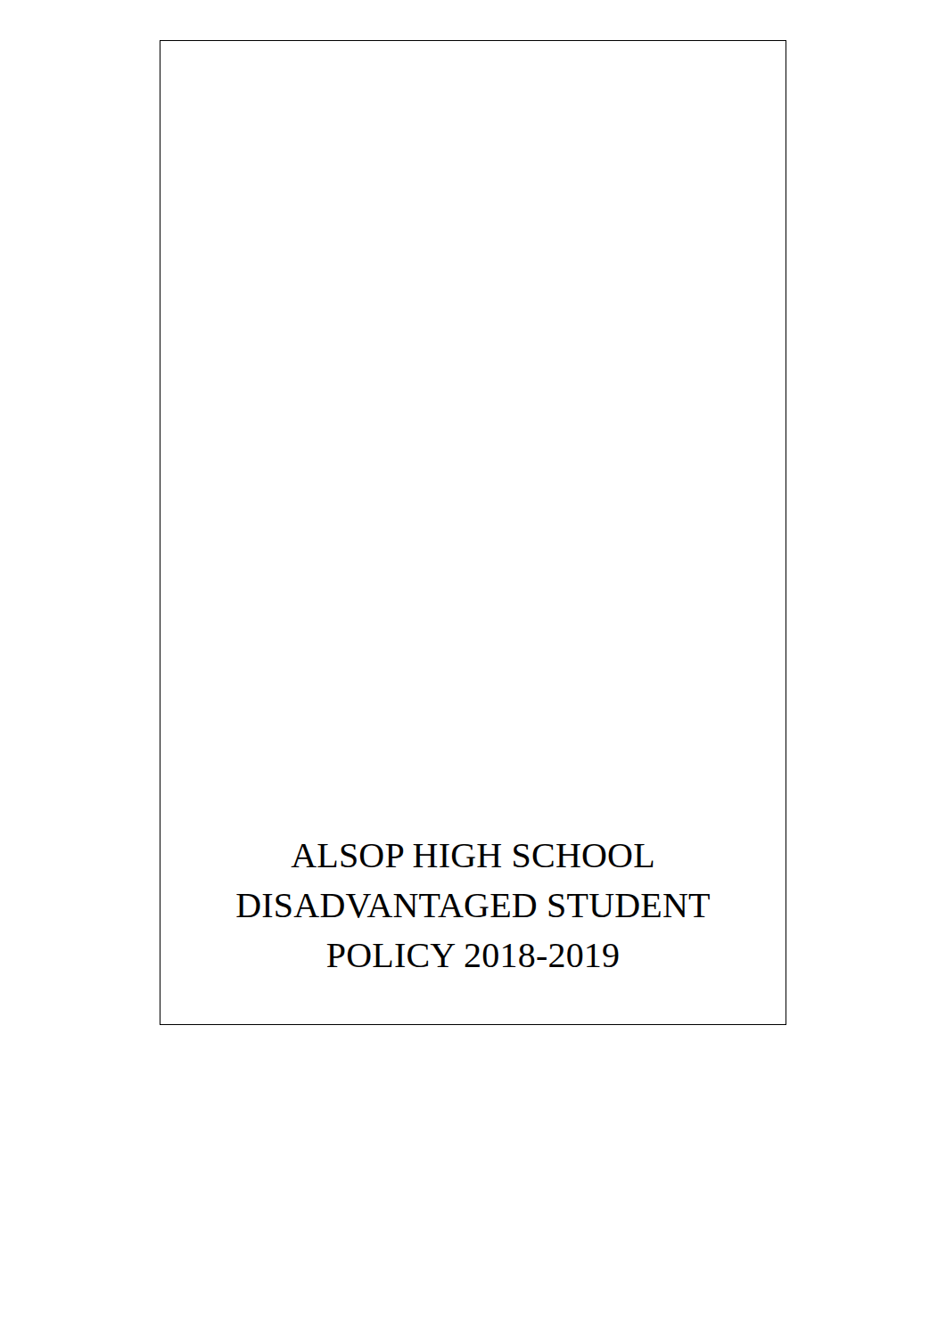Alsop High School building
ALSOP HIGH SCHOOL DISADVANTAGED STUDENT POLICY 2018-2019